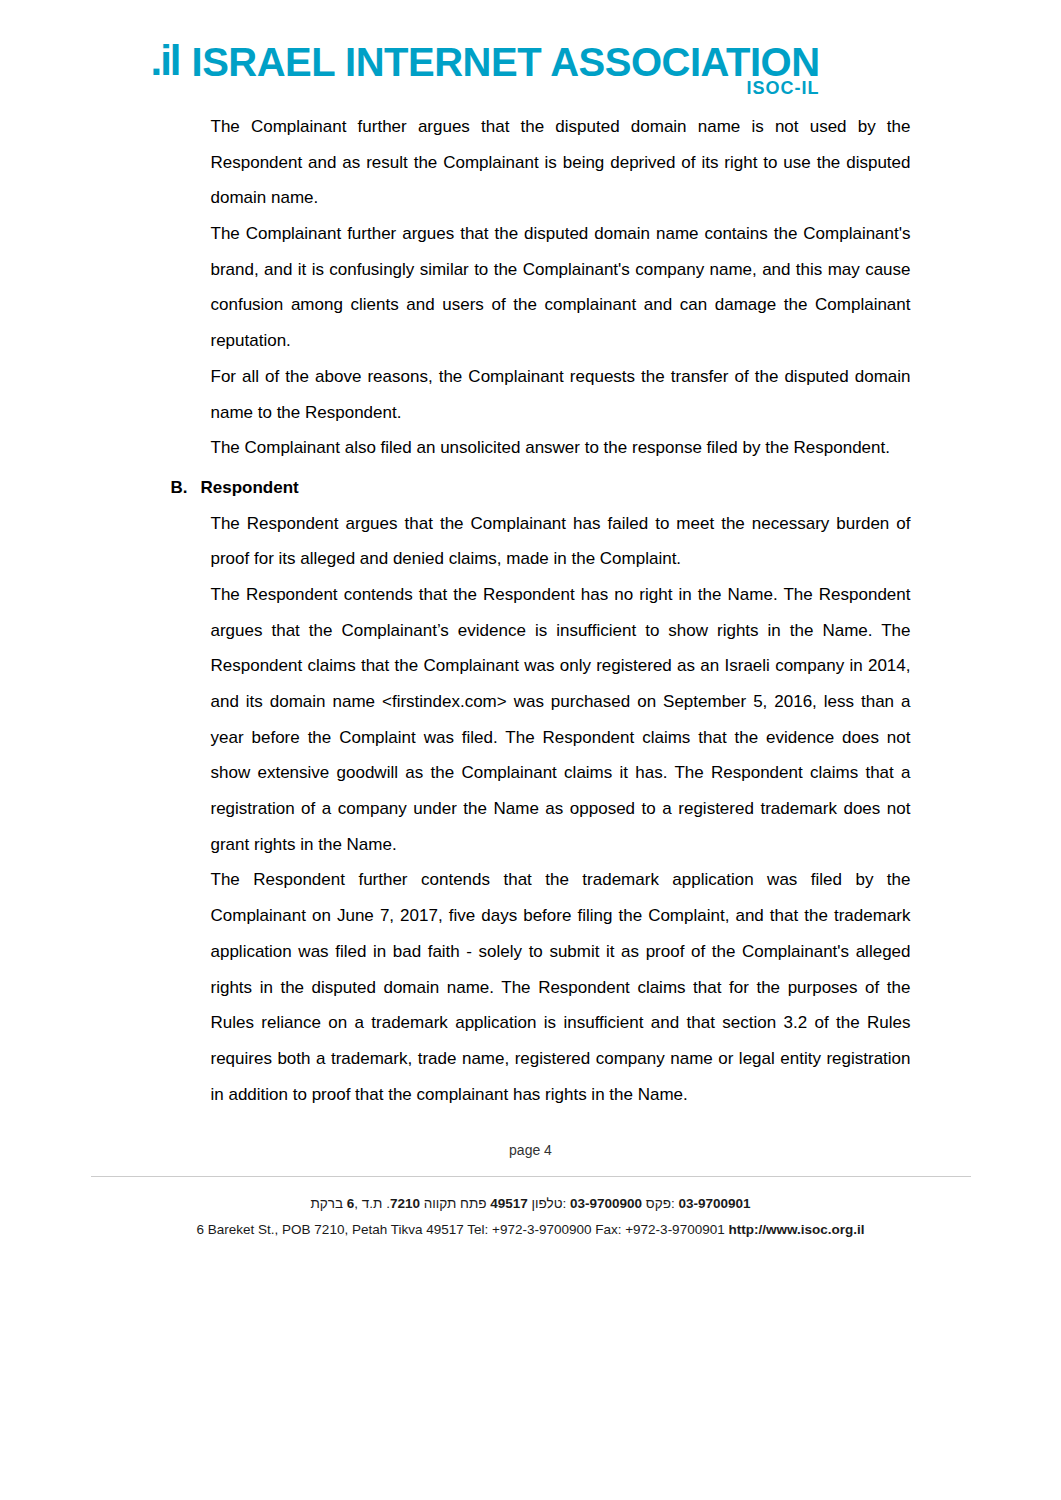.il ISRAEL INTERNET ASSOCIATION
ISOC-IL
The Complainant further argues that the disputed domain name is not used by the Respondent and as result the Complainant is being deprived of its right to use the disputed domain name.
The Complainant further argues that the disputed domain name contains the Complainant's brand, and it is confusingly similar to the Complainant's company name, and this may cause confusion among clients and users of the complainant and can damage the Complainant reputation.
For all of the above reasons, the Complainant requests the transfer of the disputed domain name to the Respondent.
The Complainant also filed an unsolicited answer to the response filed by the Respondent.
B. Respondent
The Respondent argues that the Complainant has failed to meet the necessary burden of proof for its alleged and denied claims, made in the Complaint.
The Respondent contends that the Respondent has no right in the Name. The Respondent argues that the Complainant’s evidence is insufficient to show rights in the Name. The Respondent claims that the Complainant was only registered as an Israeli company in 2014, and its domain name <firstindex.com> was purchased on September 5, 2016, less than a year before the Complaint was filed. The Respondent claims that the evidence does not show extensive goodwill as the Complainant claims it has. The Respondent claims that a registration of a company under the Name as opposed to a registered trademark does not grant rights in the Name.
The Respondent further contends that the trademark application was filed by the Complainant on June 7, 2017, five days before filing the Complaint, and that the trademark application was filed in bad faith - solely to submit it as proof of the Complainant's alleged rights in the disputed domain name. The Respondent claims that for the purposes of the Rules reliance on a trademark application is insufficient and that section 3.2 of the Rules requires both a trademark, trade name, registered company name or legal entity registration in addition to proof that the complainant has rights in the Name.
page 4
03-9700901 :פקס 03-9700900 :טלפון 49517 פתח תקווה 7210. ת.ד ,6 ברקת
6 Bareket St., POB 7210, Petah Tikva 49517 Tel: +972-3-9700900 Fax: +972-3-9700901 http://www.isoc.org.il